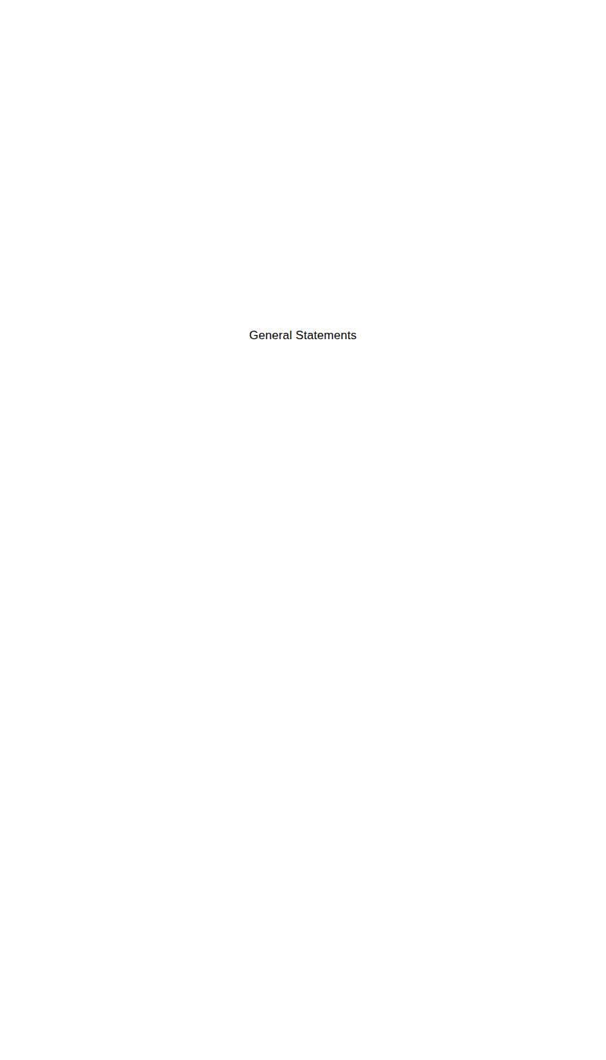General Statements